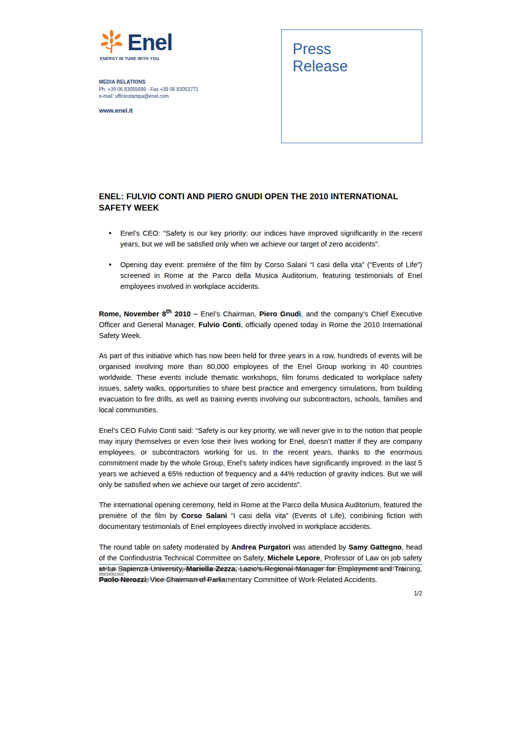Enel
ENERGY IN TUNE WITH YOU.
MEDIA RELATIONS
Ph. +39 06 83055699 - Fax +39 06 83053771
e-mail: ufficiostampa@enel.com
www.enel.it
Press
Release
ENEL: FULVIO CONTI AND PIERO GNUDI OPEN THE 2010 INTERNATIONAL SAFETY WEEK
Enel’s CEO: “Safety is our key priority: our indices have improved significantly in the recent years, but we will be satisfied only when we achieve our target of zero accidents”.
Opening day event: première of the film by Corso Salani “I casi della vita” (“Events of Life”) screened in Rome at the Parco della Musica Auditorium, featuring testimonials of Enel employees involved in workplace accidents.
Rome, November 8th 2010 – Enel’s Chairman, Piero Gnudi, and the company’s Chief Executive Officer and General Manager, Fulvio Conti, officially opened today in Rome the 2010 International Safety Week.
As part of this initiative which has now been held for three years in a row, hundreds of events will be organised involving more than 80,000 employees of the Enel Group working in 40 countries worldwide. These events include thematic workshops, film forums dedicated to workplace safety issues, safety walks, opportunities to share best practice and emergency simulations, from building evacuation to fire drills, as well as training events involving our subcontractors, schools, families and local communities.
Enel’s CEO Fulvio Conti said: “Safety is our key priority, we will never give in to the notion that people may injury themselves or even lose their lives working for Enel, doesn’t matter if they are company employees, or subcontractors working for us. In the recent years, thanks to the enormous commitment made by the whole Group, Enel’s safety indices have significantly improved: in the last 5 years we achieved a 65% reduction of frequency and a 44% reduction of gravity indices. But we will only be satisfied when we achieve our target of zero accidents".
The international opening ceremony, held in Rome at the Parco della Musica Auditorium, featured the première of the film by Corso Salani “I casi della vita” (Events of Life), combining fiction with documentary testimonials of Enel employees directly involved in workplace accidents.
The round table on safety moderated by Andrea Purgatori was attended by Samy Gattegno, head of the Confindustria Technical Committee on Safety, Michele Lepore, Professor of Law on job safety at La Sapienza University, Mariella Zezza, Lazio’s Regional Manager for Employment and Training, Paolo Nerozzi, Vice Chairman of Parliamentary Committee of Work-Related Accidents.
Enel SpA – Registered Office 00198 Roma, Viale Regina Margherita 137 – Companies Register of Roma and Tax I.D. 00811720580 – R.E.A. of Roma 756032 - VAT Code 00934061003
Stock Capital Euro 9,403,357,795 (at December 31, 2009) fully paid-in
1/2